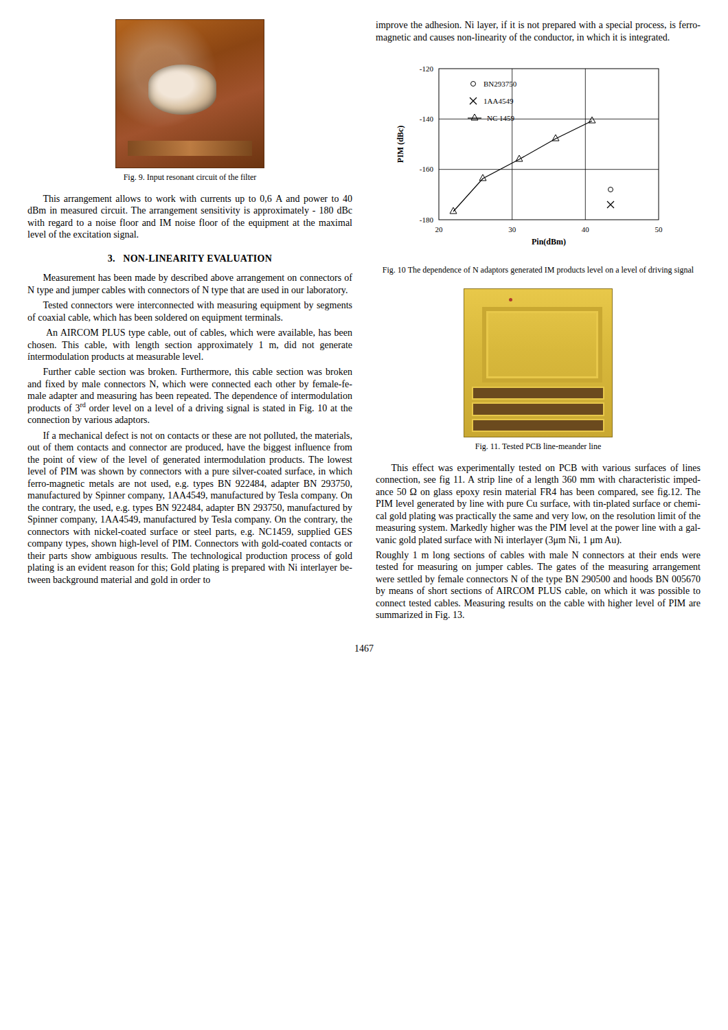Fig. 9. Input resonant circuit of the filter
This arrangement allows to work with currents up to 0,6 A and power to 40 dBm in measured circuit. The arrangement sensitivity is approximately - 180 dBc with regard to a noise floor and IM noise floor of the equipment at the maximal level of the excitation signal.
3. NON-LINEARITY EVALUATION
Measurement has been made by described above arrangement on connectors of N type and jumper cables with connectors of N type that are used in our laboratory.
Tested connectors were interconnected with measuring equipment by segments of coaxial cable, which has been soldered on equipment terminals.
An AIRCOM PLUS type cable, out of cables, which were available, has been chosen. This cable, with length section approximately 1 m, did not generate íntermodulation products at measurable level.
Further cable section was broken. Furthermore, this cable section was broken and fixed by male connectors N, which were connected each other by female-female adapter and measuring has been repeated. The dependence of intermodulation products of 3rd order level on a level of a driving signal is stated in Fig. 10 at the connection by various adaptors.
If a mechanical defect is not on contacts or these are not polluted, the materials, out of them contacts and connector are produced, have the biggest influence from the point of view of the level of generated intermodulation products. The lowest level of PIM was shown by connectors with a pure silver-coated surface, in which ferro-magnetic metals are not used, e.g. types BN 922484, adapter BN 293750, manufactured by Spinner company, 1AA4549, manufactured by Tesla company. On the contrary, the used, e.g. types BN 922484, adapter BN 293750, manufactured by Spinner company, 1AA4549, manufactured by Tesla company. On the contrary, the connectors with nickel-coated surface or steel parts, e.g. NC1459, supplied GES company types, shown high-level of PIM. Connectors with gold-coated contacts or their parts show ambiguous results. The technological production process of gold plating is an evident reason for this; Gold plating is prepared with Ni interlayer between background material and gold in order to
improve the adhesion. Ni layer, if it is not prepared with a special process, is ferromagnetic and causes non-linearity of the conductor, in which it is integrated.
-120 -140 -160 -180 20 30 40 50 PIM (dBc) Pin(dBm) BN293750 1AA4549 NC 1459
Fig. 10 The dependence of N adaptors generated IM products level on a level of driving signal
Fig. 11. Tested PCB line-meander line
This effect was experimentally tested on PCB with various surfaces of lines connection, see fig 11. A strip line of a length 360 mm with characteristic impedance 50 Ω on glass epoxy resin material FR4 has been compared, see fig.12. The PIM level generated by line with pure Cu surface, with tin-plated surface or chemical gold plating was practically the same and very low, on the resolution limit of the measuring system. Markedly higher was the PIM level at the power line with a galvanic gold plated surface with Ni interlayer (3μm Ni, 1 μm Au).
Roughly 1 m long sections of cables with male N connectors at their ends were tested for measuring on jumper cables. The gates of the measuring arrangement were settled by female connectors N of the type BN 290500 and hoods BN 005670 by means of short sections of AIRCOM PLUS cable, on which it was possible to connect tested cables. Measuring results on the cable with higher level of PIM are summarized in Fig. 13.
1467